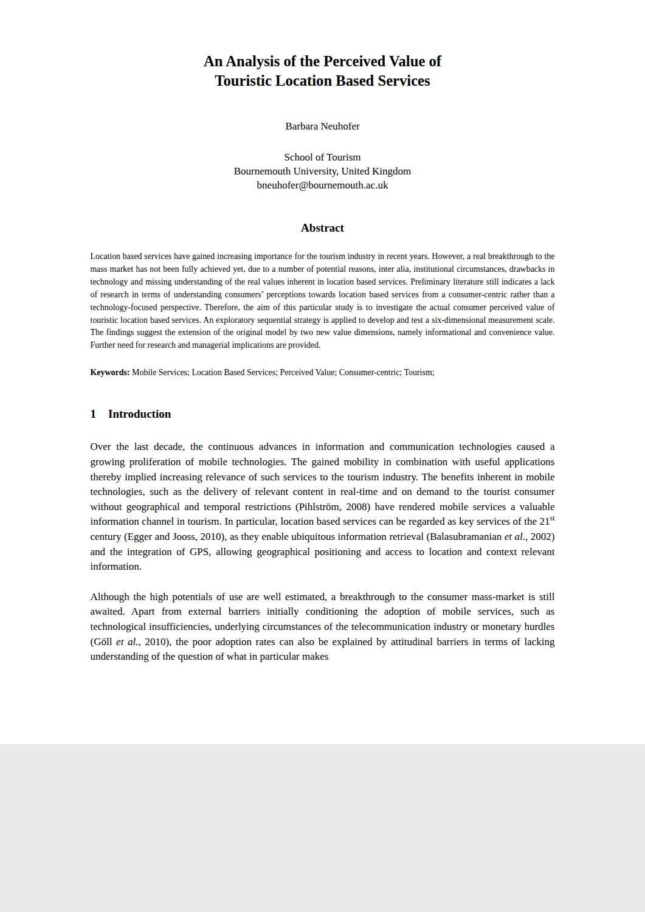An Analysis of the Perceived Value of
Touristic Location Based Services
Barbara Neuhofer
School of Tourism
Bournemouth University, United Kingdom
bneuhofer@bournemouth.ac.uk
Abstract
Location based services have gained increasing importance for the tourism industry in recent years. However, a real breakthrough to the mass market has not been fully achieved yet, due to a number of potential reasons, inter alia, institutional circumstances, drawbacks in technology and missing understanding of the real values inherent in location based services. Preliminary literature still indicates a lack of research in terms of understanding consumers’ perceptions towards location based services from a consumer-centric rather than a technology-focused perspective. Therefore, the aim of this particular study is to investigate the actual consumer perceived value of touristic location based services. An exploratory sequential strategy is applied to develop and test a six-dimensional measurement scale. The findings suggest the extension of the original model by two new value dimensions, namely informational and convenience value. Further need for research and managerial implications are provided.
Keywords: Mobile Services; Location Based Services; Perceived Value; Consumer-centric; Tourism;
1 Introduction
Over the last decade, the continuous advances in information and communication technologies caused a growing proliferation of mobile technologies. The gained mobility in combination with useful applications thereby implied increasing relevance of such services to the tourism industry. The benefits inherent in mobile technologies, such as the delivery of relevant content in real-time and on demand to the tourist consumer without geographical and temporal restrictions (Pihlström, 2008) have rendered mobile services a valuable information channel in tourism. In particular, location based services can be regarded as key services of the 21st century (Egger and Jooss, 2010), as they enable ubiquitous information retrieval (Balasubramanian et al., 2002) and the integration of GPS, allowing geographical positioning and access to location and context relevant information.
Although the high potentials of use are well estimated, a breakthrough to the consumer mass-market is still awaited. Apart from external barriers initially conditioning the adoption of mobile services, such as technological insufficiencies, underlying circumstances of the telecommunication industry or monetary hurdles (Göll et al., 2010), the poor adoption rates can also be explained by attitudinal barriers in terms of lacking understanding of the question of what in particular makes